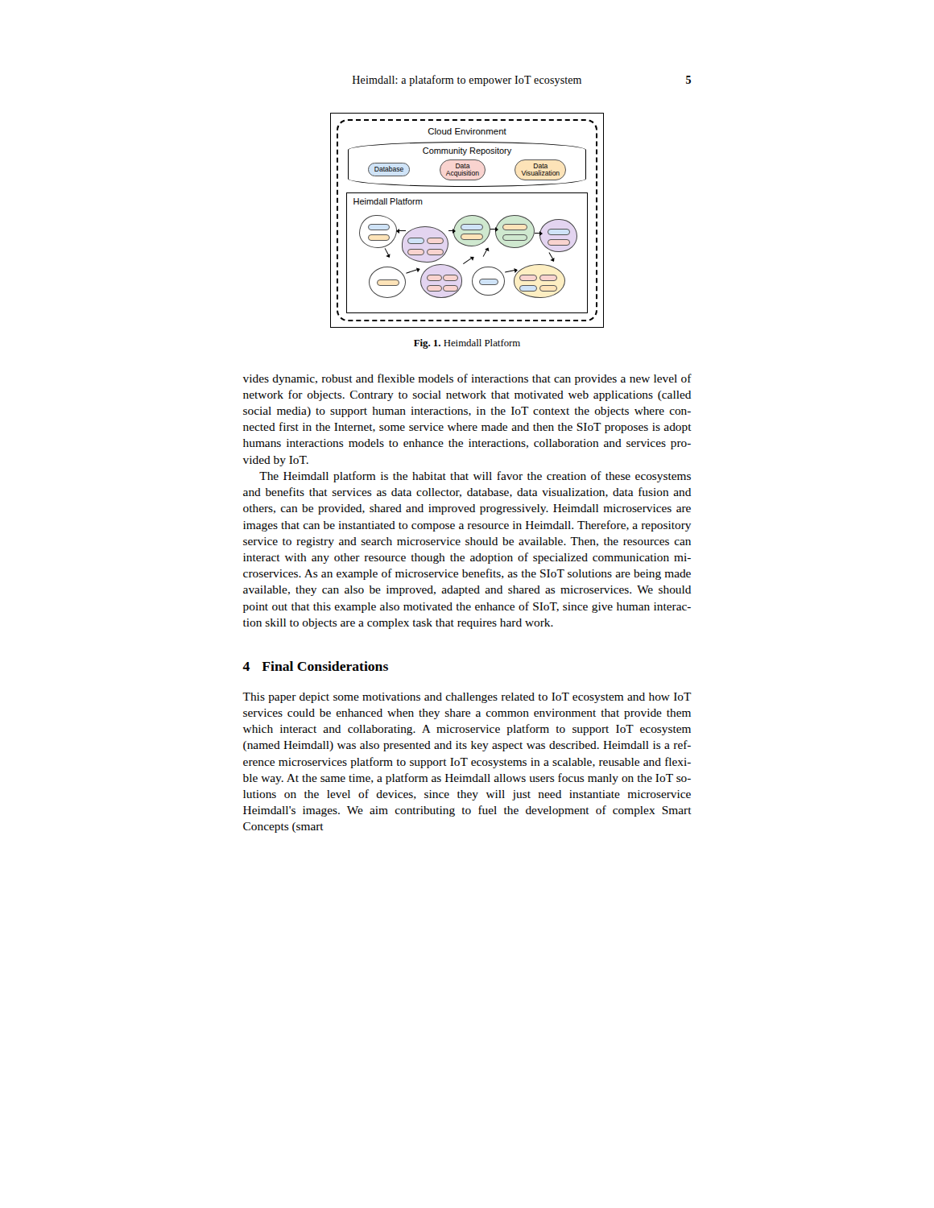Heimdall: a plataform to empower IoT ecosystem 5
Cloud Environment
Community Repository
Database
Data
Acquisition
Data
Visualization
Heimdall Platform
Fig. 1. Heimdall Platform
vides dynamic, robust and flexible models of interactions that can provides a new level of network for objects. Contrary to social network that motivated web applications (called social media) to support human interactions, in the IoT context the objects where connected first in the Internet, some service where made and then the SIoT proposes is adopt humans interactions models to enhance the interactions, collaboration and services provided by IoT.
The Heimdall platform is the habitat that will favor the creation of these ecosystems and benefits that services as data collector, database, data visualization, data fusion and others, can be provided, shared and improved progressively. Heimdall microservices are images that can be instantiated to compose a resource in Heimdall. Therefore, a repository service to registry and search microservice should be available. Then, the resources can interact with any other resource though the adoption of specialized communication microservices. As an example of microservice benefits, as the SIoT solutions are being made available, they can also be improved, adapted and shared as microservices. We should point out that this example also motivated the enhance of SIoT, since give human interaction skill to objects are a complex task that requires hard work.
4 Final Considerations
This paper depict some motivations and challenges related to IoT ecosystem and how IoT services could be enhanced when they share a common environment that provide them which interact and collaborating. A microservice platform to support IoT ecosystem (named Heimdall) was also presented and its key aspect was described. Heimdall is a reference microservices platform to support IoT ecosystems in a scalable, reusable and flexible way. At the same time, a platform as Heimdall allows users focus manly on the IoT solutions on the level of devices, since they will just need instantiate microservice Heimdall's images. We aim contributing to fuel the development of complex Smart Concepts (smart